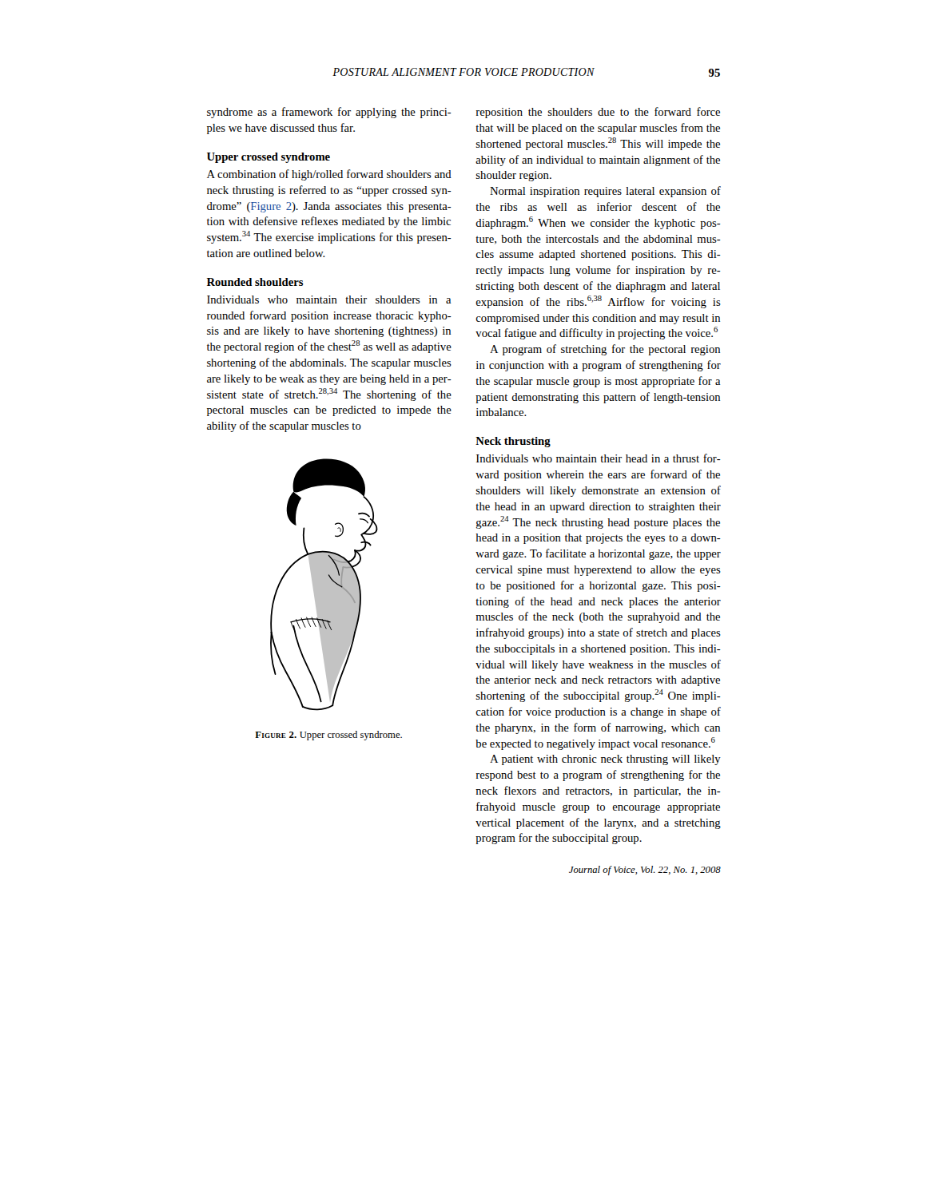POSTURAL ALIGNMENT FOR VOICE PRODUCTION 95
syndrome as a framework for applying the principles we have discussed thus far.
Upper crossed syndrome
A combination of high/rolled forward shoulders and neck thrusting is referred to as “upper crossed syndrome” (Figure 2). Janda associates this presentation with defensive reflexes mediated by the limbic system.34 The exercise implications for this presentation are outlined below.
Rounded shoulders
Individuals who maintain their shoulders in a rounded forward position increase thoracic kyphosis and are likely to have shortening (tightness) in the pectoral region of the chest28 as well as adaptive shortening of the abdominals. The scapular muscles are likely to be weak as they are being held in a persistent state of stretch.28,34 The shortening of the pectoral muscles can be predicted to impede the ability of the scapular muscles to
Figure 2. Upper crossed syndrome.
reposition the shoulders due to the forward force that will be placed on the scapular muscles from the shortened pectoral muscles.28 This will impede the ability of an individual to maintain alignment of the shoulder region.
Normal inspiration requires lateral expansion of the ribs as well as inferior descent of the diaphragm.6 When we consider the kyphotic posture, both the intercostals and the abdominal muscles assume adapted shortened positions. This directly impacts lung volume for inspiration by restricting both descent of the diaphragm and lateral expansion of the ribs.6,38 Airflow for voicing is compromised under this condition and may result in vocal fatigue and difficulty in projecting the voice.6
A program of stretching for the pectoral region in conjunction with a program of strengthening for the scapular muscle group is most appropriate for a patient demonstrating this pattern of length-tension imbalance.
Neck thrusting
Individuals who maintain their head in a thrust forward position wherein the ears are forward of the shoulders will likely demonstrate an extension of the head in an upward direction to straighten their gaze.24 The neck thrusting head posture places the head in a position that projects the eyes to a downward gaze. To facilitate a horizontal gaze, the upper cervical spine must hyperextend to allow the eyes to be positioned for a horizontal gaze. This positioning of the head and neck places the anterior muscles of the neck (both the suprahyoid and the infrahyoid groups) into a state of stretch and places the suboccipitals in a shortened position. This individual will likely have weakness in the muscles of the anterior neck and neck retractors with adaptive shortening of the suboccipital group.24 One implication for voice production is a change in shape of the pharynx, in the form of narrowing, which can be expected to negatively impact vocal resonance.6
A patient with chronic neck thrusting will likely respond best to a program of strengthening for the neck flexors and retractors, in particular, the infrahyoid muscle group to encourage appropriate vertical placement of the larynx, and a stretching program for the suboccipital group.
Journal of Voice, Vol. 22, No. 1, 2008